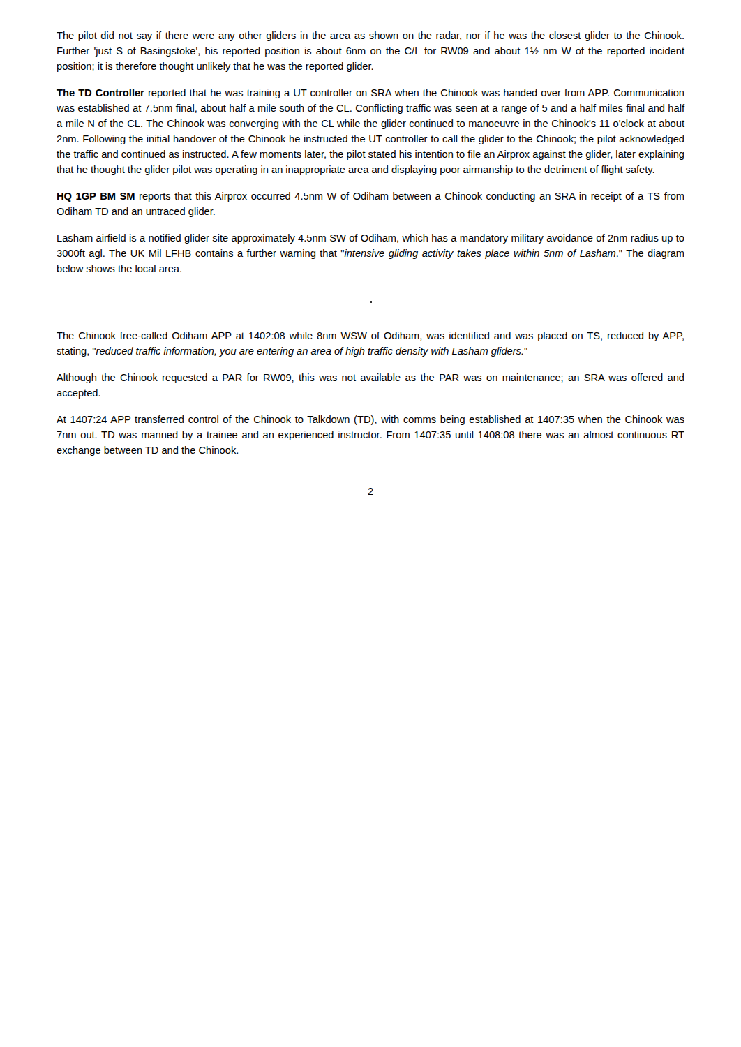The pilot did not say if there were any other gliders in the area as shown on the radar, nor if he was the closest glider to the Chinook. Further 'just S of Basingstoke', his reported position is about 6nm on the C/L for RW09 and about 1½ nm W of the reported incident position; it is therefore thought unlikely that he was the reported glider.
The TD Controller reported that he was training a UT controller on SRA when the Chinook was handed over from APP. Communication was established at 7.5nm final, about half a mile south of the CL. Conflicting traffic was seen at a range of 5 and a half miles final and half a mile N of the CL. The Chinook was converging with the CL while the glider continued to manoeuvre in the Chinook's 11 o'clock at about 2nm. Following the initial handover of the Chinook he instructed the UT controller to call the glider to the Chinook; the pilot acknowledged the traffic and continued as instructed. A few moments later, the pilot stated his intention to file an Airprox against the glider, later explaining that he thought the glider pilot was operating in an inappropriate area and displaying poor airmanship to the detriment of flight safety.
HQ 1GP BM SM reports that this Airprox occurred 4.5nm W of Odiham between a Chinook conducting an SRA in receipt of a TS from Odiham TD and an untraced glider.
Lasham airfield is a notified glider site approximately 4.5nm SW of Odiham, which has a mandatory military avoidance of 2nm radius up to 3000ft agl. The UK Mil LFHB contains a further warning that "intensive gliding activity takes place within 5nm of Lasham." The diagram below shows the local area.
The Chinook free-called Odiham APP at 1402:08 while 8nm WSW of Odiham, was identified and was placed on TS, reduced by APP, stating, "reduced traffic information, you are entering an area of high traffic density with Lasham gliders."
Although the Chinook requested a PAR for RW09, this was not available as the PAR was on maintenance; an SRA was offered and accepted.
At 1407:24 APP transferred control of the Chinook to Talkdown (TD), with comms being established at 1407:35 when the Chinook was 7nm out. TD was manned by a trainee and an experienced instructor. From 1407:35 until 1408:08 there was an almost continuous RT exchange between TD and the Chinook.
2